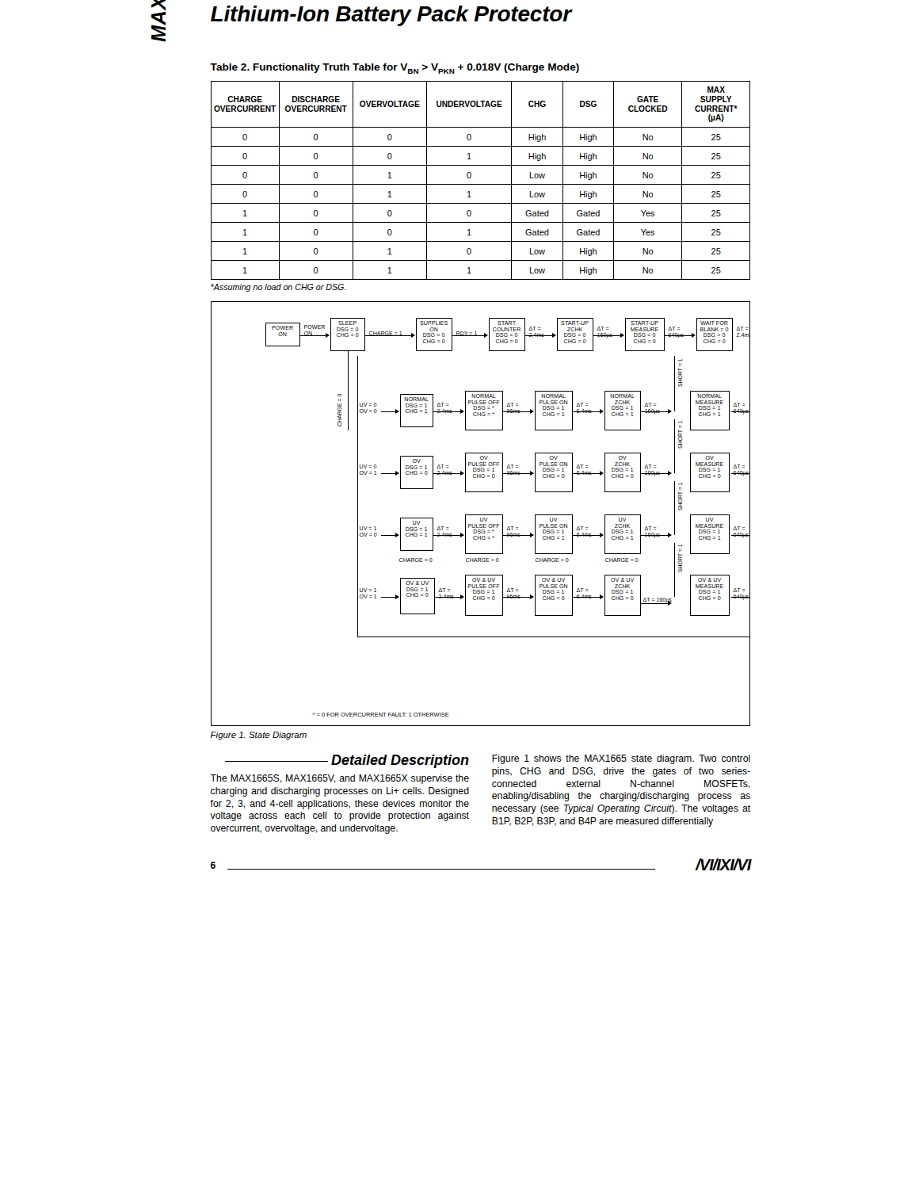MAX1665S/V/X
Lithium-Ion Battery Pack Protector
Table 2. Functionality Truth Table for VBN > VPKN + 0.018V (Charge Mode)
| CHARGE OVERCURRENT | DISCHARGE OVERCURRENT | OVERVOLTAGE | UNDERVOLTAGE | CHG | DSG | GATE CLOCKED | MAX SUPPLY CURRENT* (µA) |
| --- | --- | --- | --- | --- | --- | --- | --- |
| 0 | 0 | 0 | 0 | High | High | No | 25 |
| 0 | 0 | 0 | 1 | High | High | No | 25 |
| 0 | 0 | 1 | 0 | Low | High | No | 25 |
| 0 | 0 | 1 | 1 | Low | High | No | 25 |
| 1 | 0 | 0 | 0 | Gated | Gated | Yes | 25 |
| 1 | 0 | 0 | 1 | Gated | Gated | Yes | 25 |
| 1 | 0 | 1 | 0 | Low | High | No | 25 |
| 1 | 0 | 1 | 1 | Low | High | No | 25 |
*Assuming no load on CHG or DSG.
POWER
ON
POWER
ON
SLEEP
DSG = 0
CHG = 0
CHARGE = 1
SUPPLIES
ON
DSG = 0
CHG = 0
RDY = 1
START
COUNTER
DSG = 0
CHG = 0
ΔT =
2.4ms
START-UP
ZCHK
DSG = 0
CHG = 0
ΔT =
160µs
START-UP
MEASURE
DSG = 0
CHG = 0
ΔT =
640µs
WAIT FOR
BLANK = 0
DSG = 0
CHG = 0
ΔT =
2.4ms
CHARGE = 0
UV = 0
OV = 0
NORMAL
DSG = 1
CHG = 1
ΔT =
2.4ms
NORMAL
PULSE OFF
DSG = *
CHG = *
ΔT =
96ms
NORMAL
PULSE ON
DSG = 1
CHG = 1
ΔT =
6.4ms
NORMAL
ZCHK
DSG = 1
CHG = 1
ΔT =
160µs
NORMAL
MEASURE
DSG = 1
CHG = 1
ΔT =
640µs
SHORT = 1
UV = 0
OV = 1
OV
DSG = 1
CHG = 0
ΔT =
2.4ms
OV
PULSE OFF
DSG = 1
CHG = 0
ΔT =
96ms
OV
PULSE ON
DSG = 1
CHG = 0
ΔT =
6.4ms
OV
ZCHK
DSG = 1
CHG = 0
ΔT =
160µs
OV
MEASURE
DSG = 1
CHG = 0
ΔT =
640µs
SHORT = 1
UV = 1
OV = 0
UV
DSG = 1
CHG = 1
ΔT =
2.4ms
UV
PULSE OFF
DSG = *
CHG = *
ΔT =
96ms
UV
PULSE ON
DSG = 1
CHG = 1
ΔT =
6.4ms
UV
ZCHK
DSG = 1
CHG = 1
ΔT =
160µs
UV
MEASURE
DSG = 1
CHG = 1
ΔT =
640µs
SHORT = 1
CHARGE = 0
CHARGE = 0
CHARGE = 0
CHARGE = 0
UV = 1
OV = 1
OV & UV
DSG = 1
CHG = 0
ΔT =
2.4ms
OV & UV
PULSE OFF
DSG = 1
CHG = 0
ΔT =
96ms
OV & UV
PULSE ON
DSG = 1
CHG = 0
ΔT =
6.4ms
OV & UV
ZCHK
DSG = 1
CHG = 0
ΔT = 160µs
OV & UV
MEASURE
DSG = 1
CHG = 0
ΔT =
640µs
SHORT = 1
* = 0 FOR OVERCURRENT FAULT; 1 OTHERWISE
Figure 1. State Diagram
Detailed Description
The MAX1665S, MAX1665V, and MAX1665X supervise the charging and discharging processes on Li+ cells. Designed for 2, 3, and 4-cell applications, these devices monitor the voltage across each cell to provide protection against overcurrent, overvoltage, and undervoltage.
Figure 1 shows the MAX1665 state diagram. Two control pins, CHG and DSG, drive the gates of two series-connected external N-channel MOSFETs, enabling/disabling the charging/discharging process as necessary (see Typical Operating Circuit). The voltages at B1P, B2P, B3P, and B4P are measured differentially
6
/VI/IXI/VI